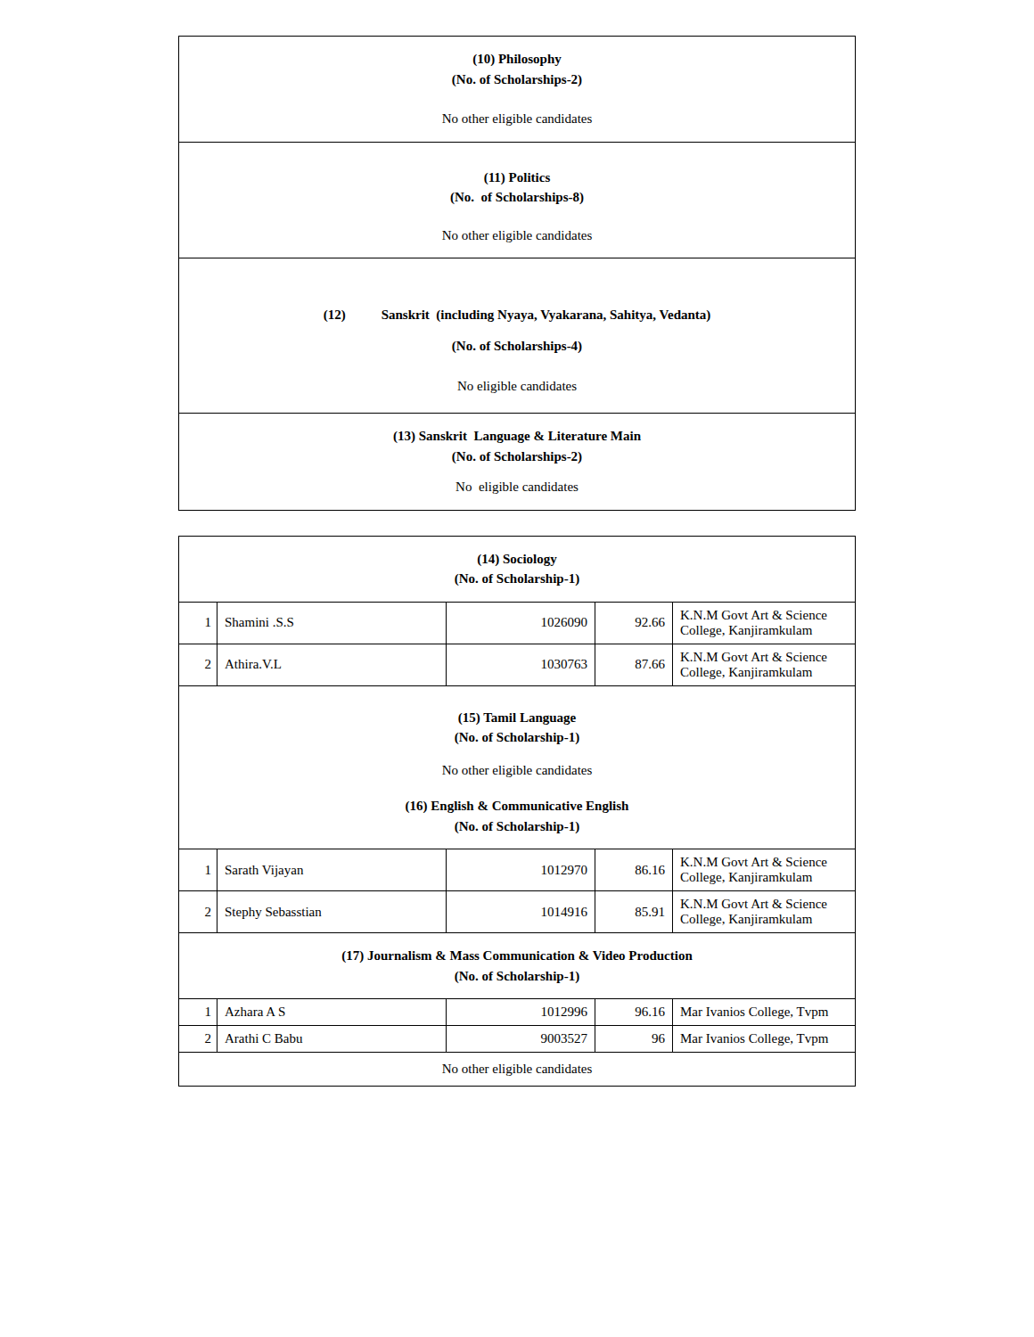| (10) Philosophy (No. of Scholarships-2) No other eligible candidates |
| (11) Politics (No. of Scholarships-8) No other eligible candidates |
| (12) Sanskrit (including Nyaya, Vyakarana, Sahitya, Vedanta) (No. of Scholarships-4) No eligible candidates |
| (13) Sanskrit Language & Literature Main (No. of Scholarships-2) No eligible candidates |
| (14) Sociology (No. of Scholarship-1) |
| 1 | Shamini .S.S | 1026090 | 92.66 | K.N.M Govt Art & Science College, Kanjiramkulam |
| 2 | Athira.V.L | 1030763 | 87.66 | K.N.M Govt Art & Science College, Kanjiramkulam |
| (15) Tamil Language (No. of Scholarship-1) No other eligible candidates (16) English & Communicative English (No. of Scholarship-1) |
| 1 | Sarath Vijayan | 1012970 | 86.16 | K.N.M Govt Art & Science College, Kanjiramkulam |
| 2 | Stephy Sebasstian | 1014916 | 85.91 | K.N.M Govt Art & Science College, Kanjiramkulam |
| (17) Journalism & Mass Communication & Video Production (No. of Scholarship-1) |
| 1 | Azhara A S | 1012996 | 96.16 | Mar Ivanios College, Tvpm |
| 2 | Arathi C Babu | 9003527 | 96 | Mar Ivanios College, Tvpm |
| No other eligible candidates |